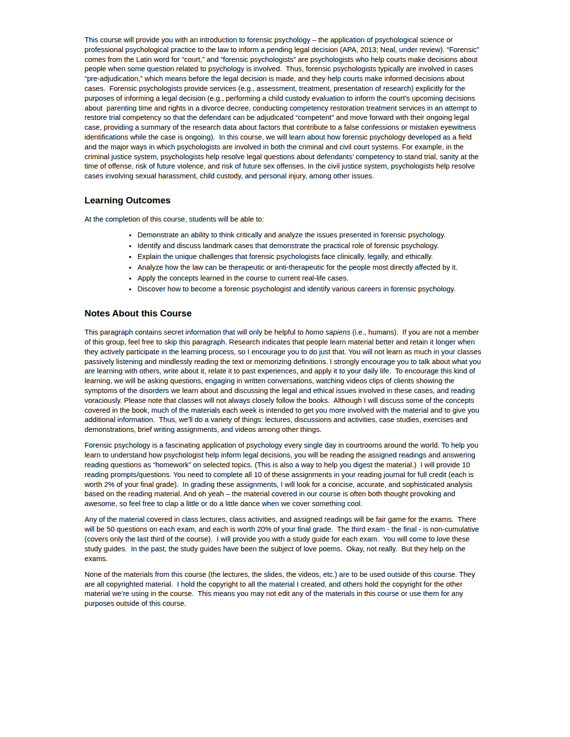This course will provide you with an introduction to forensic psychology – the application of psychological science or professional psychological practice to the law to inform a pending legal decision (APA, 2013; Neal, under review). “Forensic” comes from the Latin word for “court,” and “forensic psychologists” are psychologists who help courts make decisions about people when some question related to psychology is involved. Thus, forensic psychologists typically are involved in cases “pre-adjudication,” which means before the legal decision is made, and they help courts make informed decisions about cases. Forensic psychologists provide services (e.g., assessment, treatment, presentation of research) explicitly for the purposes of informing a legal decision (e.g., performing a child custody evaluation to inform the court’s upcoming decisions about parenting time and rights in a divorce decree, conducting competency restoration treatment services in an attempt to restore trial competency so that the defendant can be adjudicated “competent” and move forward with their ongoing legal case, providing a summary of the research data about factors that contribute to a false confessions or mistaken eyewitness identifications while the case is ongoing). In this course, we will learn about how forensic psychology developed as a field and the major ways in which psychologists are involved in both the criminal and civil court systems. For example, in the criminal justice system, psychologists help resolve legal questions about defendants’ competency to stand trial, sanity at the time of offense, risk of future violence, and risk of future sex offenses. In the civil justice system, psychologists help resolve cases involving sexual harassment, child custody, and personal injury, among other issues.
Learning Outcomes
At the completion of this course, students will be able to:
Demonstrate an ability to think critically and analyze the issues presented in forensic psychology.
Identify and discuss landmark cases that demonstrate the practical role of forensic psychology.
Explain the unique challenges that forensic psychologists face clinically, legally, and ethically.
Analyze how the law can be therapeutic or anti-therapeutic for the people most directly affected by it.
Apply the concepts learned in the course to current real-life cases.
Discover how to become a forensic psychologist and identify various careers in forensic psychology.
Notes About this Course
This paragraph contains secret information that will only be helpful to homo sapiens (i.e., humans). If you are not a member of this group, feel free to skip this paragraph. Research indicates that people learn material better and retain it longer when they actively participate in the learning process, so I encourage you to do just that. You will not learn as much in your classes passively listening and mindlessly reading the text or memorizing definitions. I strongly encourage you to talk about what you are learning with others, write about it, relate it to past experiences, and apply it to your daily life. To encourage this kind of learning, we will be asking questions, engaging in written conversations, watching videos clips of clients showing the symptoms of the disorders we learn about and discussing the legal and ethical issues involved in these cases, and reading voraciously. Please note that classes will not always closely follow the books. Although I will discuss some of the concepts covered in the book, much of the materials each week is intended to get you more involved with the material and to give you additional information. Thus, we'll do a variety of things: lectures, discussions and activities, case studies, exercises and demonstrations, brief writing assignments, and videos among other things.
Forensic psychology is a fascinating application of psychology every single day in courtrooms around the world. To help you learn to understand how psychologist help inform legal decisions, you will be reading the assigned readings and answering reading questions as “homework” on selected topics. (This is also a way to help you digest the material.) I will provide 10 reading prompts/questions. You need to complete all 10 of these assignments in your reading journal for full credit (each is worth 2% of your final grade). In grading these assignments, I will look for a concise, accurate, and sophisticated analysis based on the reading material. And oh yeah – the material covered in our course is often both thought provoking and awesome, so feel free to clap a little or do a little dance when we cover something cool.
Any of the material covered in class lectures, class activities, and assigned readings will be fair game for the exams. There will be 50 questions on each exam, and each is worth 20% of your final grade. The third exam - the final - is non-cumulative (covers only the last third of the course). I will provide you with a study guide for each exam. You will come to love these study guides. In the past, the study guides have been the subject of love poems. Okay, not really. But they help on the exams.
None of the materials from this course (the lectures, the slides, the videos, etc.) are to be used outside of this course. They are all copyrighted material. I hold the copyright to all the material I created, and others hold the copyright for the other material we’re using in the course. This means you may not edit any of the materials in this course or use them for any purposes outside of this course.